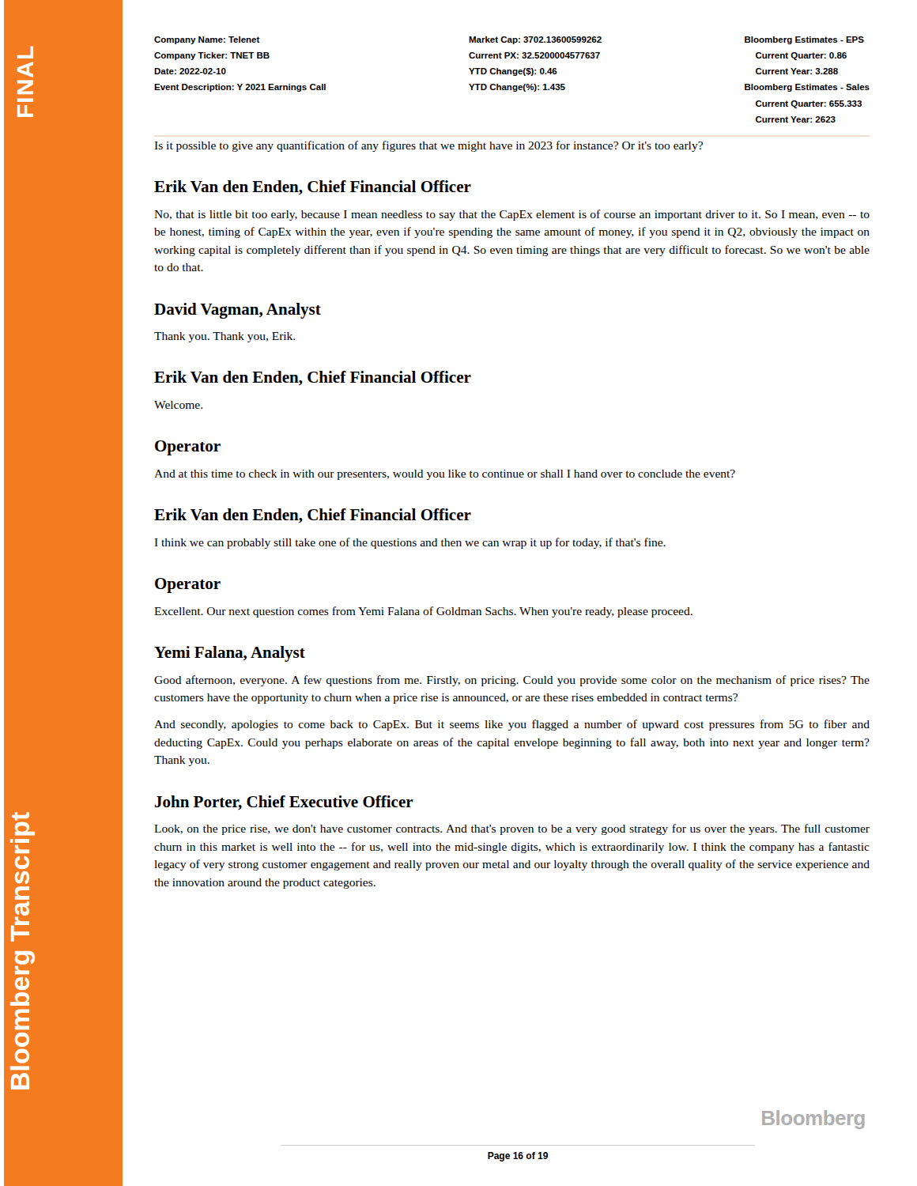FINAL
Bloomberg Transcript
Company Name: Telenet
Company Ticker: TNET BB
Date: 2022-02-10
Event Description: Y 2021 Earnings Call
Market Cap: 3702.13600599262
Current PX: 32.5200004577637
YTD Change($): 0.46
YTD Change(%): 1.435
Bloomberg Estimates - EPS
Current Quarter: 0.86
Current Year: 3.288
Bloomberg Estimates - Sales
Current Quarter: 655.333
Current Year: 2623
Is it possible to give any quantification of any figures that we might have in 2023 for instance? Or it's too early?
Erik Van den Enden, Chief Financial Officer
No, that is little bit too early, because I mean needless to say that the CapEx element is of course an important driver to it. So I mean, even -- to be honest, timing of CapEx within the year, even if you're spending the same amount of money, if you spend it in Q2, obviously the impact on working capital is completely different than if you spend in Q4. So even timing are things that are very difficult to forecast. So we won't be able to do that.
David Vagman, Analyst
Thank you. Thank you, Erik.
Erik Van den Enden, Chief Financial Officer
Welcome.
Operator
And at this time to check in with our presenters, would you like to continue or shall I hand over to conclude the event?
Erik Van den Enden, Chief Financial Officer
I think we can probably still take one of the questions and then we can wrap it up for today, if that's fine.
Operator
Excellent. Our next question comes from Yemi Falana of Goldman Sachs. When you're ready, please proceed.
Yemi Falana, Analyst
Good afternoon, everyone. A few questions from me. Firstly, on pricing. Could you provide some color on the mechanism of price rises? The customers have the opportunity to churn when a price rise is announced, or are these rises embedded in contract terms?
And secondly, apologies to come back to CapEx. But it seems like you flagged a number of upward cost pressures from 5G to fiber and deducting CapEx. Could you perhaps elaborate on areas of the capital envelope beginning to fall away, both into next year and longer term? Thank you.
John Porter, Chief Executive Officer
Look, on the price rise, we don't have customer contracts. And that's proven to be a very good strategy for us over the years. The full customer churn in this market is well into the -- for us, well into the mid-single digits, which is extraordinarily low. I think the company has a fantastic legacy of very strong customer engagement and really proven our metal and our loyalty through the overall quality of the service experience and the innovation around the product categories.
Bloomberg
Page 16 of 19